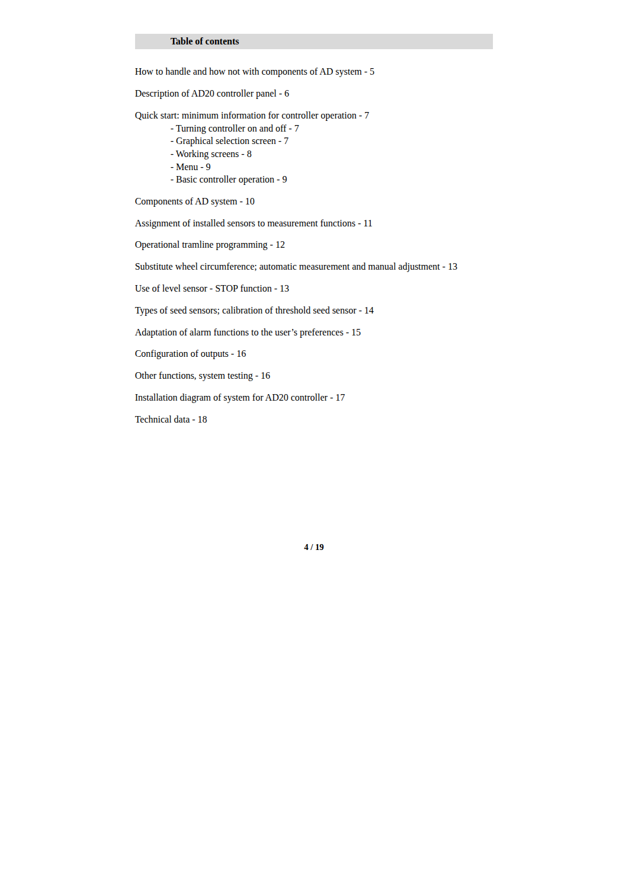Table of contents
How to handle and how not with components of AD system - 5
Description of AD20 controller panel - 6
Quick start: minimum information for controller operation - 7
- Turning controller on and off - 7
- Graphical selection screen - 7
- Working screens - 8
- Menu - 9
- Basic controller operation - 9
Components of AD system - 10
Assignment of installed sensors to measurement functions - 11
Operational tramline programming - 12
Substitute wheel circumference; automatic measurement and manual adjustment - 13
Use of level sensor - STOP function - 13
Types of seed sensors; calibration of threshold seed sensor - 14
Adaptation of alarm functions to the user’s preferences - 15
Configuration of outputs - 16
Other functions, system testing - 16
Installation diagram of system for AD20 controller - 17
Technical data - 18
4 / 19